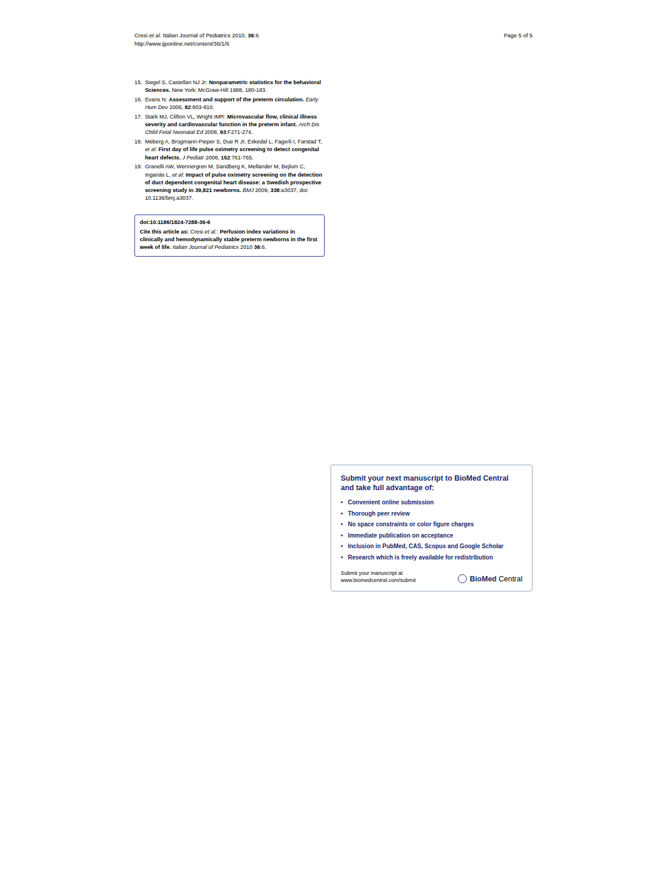Cresi et al. Italian Journal of Pediatrics 2010, 36:6
http://www.ijponline.net/content/36/1/6
Page 5 of 5
15. Siegel S, Castellan NJ Jr: Nonparametric statistics for the behavioral Sciences. New York: McGraw-Hill 1988, 180-183.
16. Evans N: Assessment and support of the preterm circulation. Early Hum Dev 2006, 82:803-810.
17. Stark MJ, Clifton VL, Wright IMR: Microvascular flow, clinical illness severity and cardiovascular function in the preterm infant. Arch Dis Child Fetal Neonatal Ed 2008, 93:F271-274.
18. Meberg A, Brügmann-Pieper S, Due R Jr, Eskedal L, Fagerli I, Farstad T, et al: First day of life pulse oximetry screening to detect congenital heart defects. J Pediatr 2008, 152:761-765.
19. Granelli AW, Wennergren M, Sandberg K, Mellander M, Bejlum C, Inganäs L, et al: Impact of pulse oximetry screening on the detection of duct dependent congenital heart disease: a Swedish prospective screening study in 39,821 newborns. BMJ 2009, 338:a3037, doi: 10.1136/bmj.a3037.
doi:10.1186/1824-7288-36-6
Cite this article as: Cresi et al.: Perfusion index variations in clinically and hemodynamically stable preterm newborns in the first week of life. Italian Journal of Pediatrics 2010 36:6.
Submit your next manuscript to BioMed Central
and take full advantage of:
Convenient online submission
Thorough peer review
No space constraints or color figure charges
Immediate publication on acceptance
Inclusion in PubMed, CAS, Scopus and Google Scholar
Research which is freely available for redistribution
Submit your manuscript at
www.biomedcentral.com/submit
BioMed Central